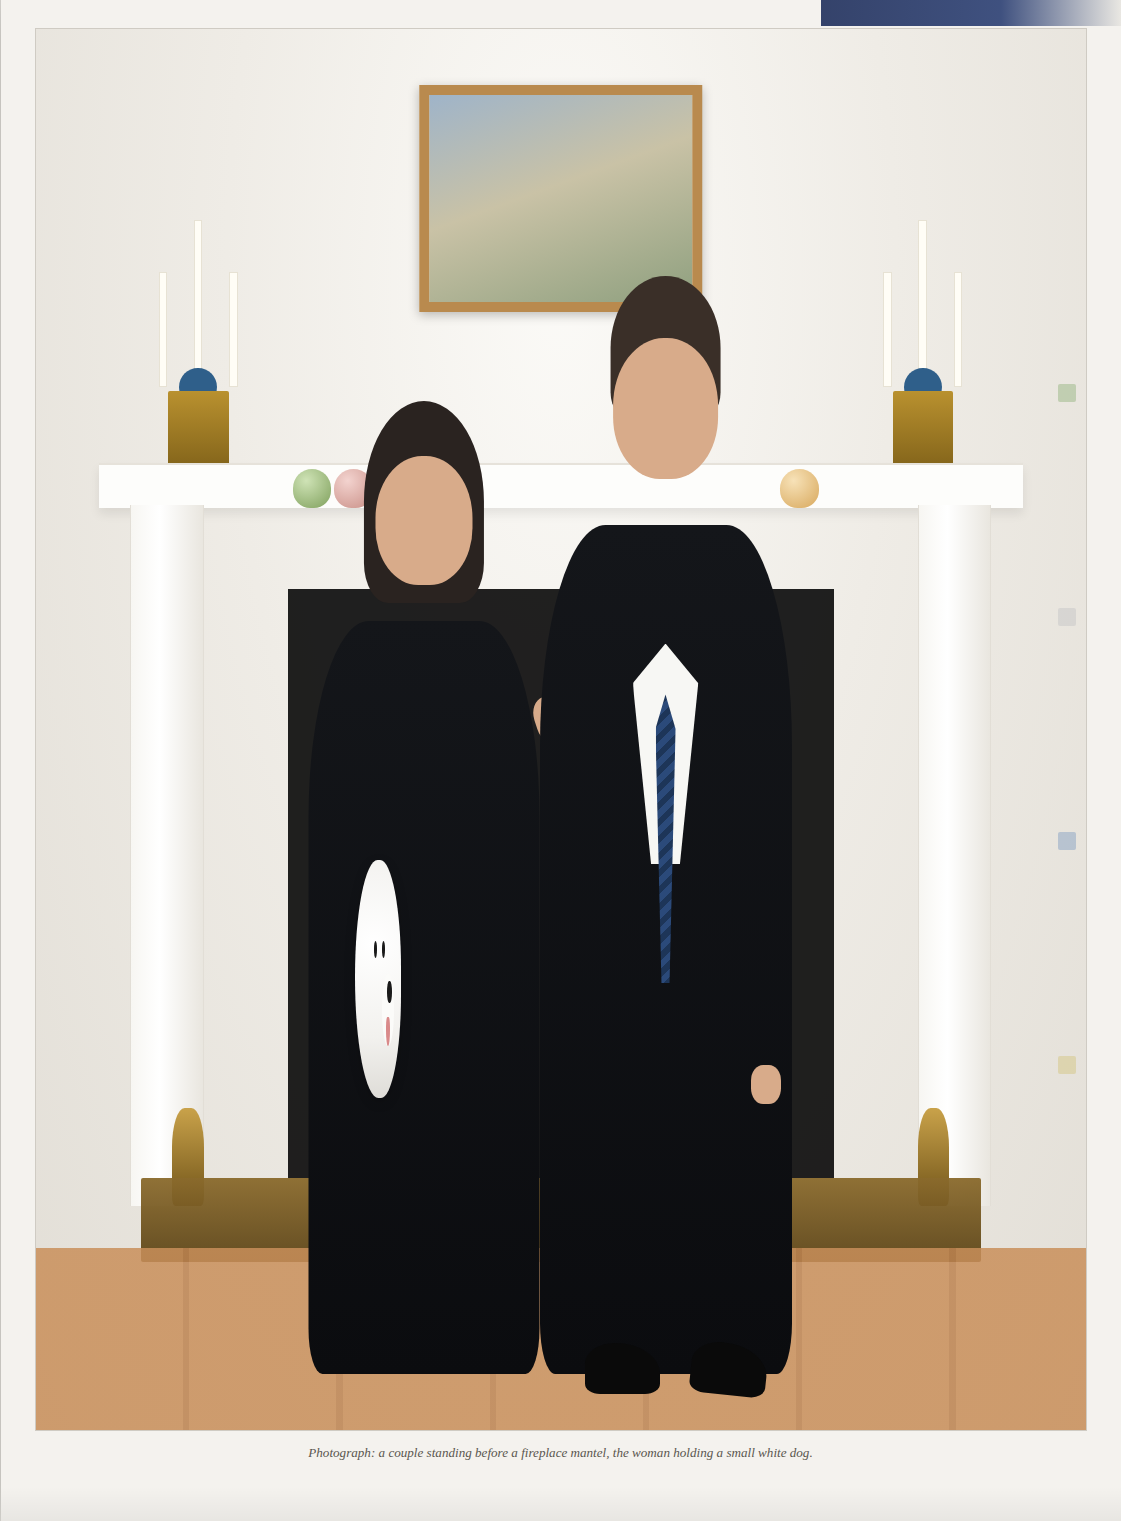Photograph: a couple standing before a fireplace mantel, the woman holding a small white dog.